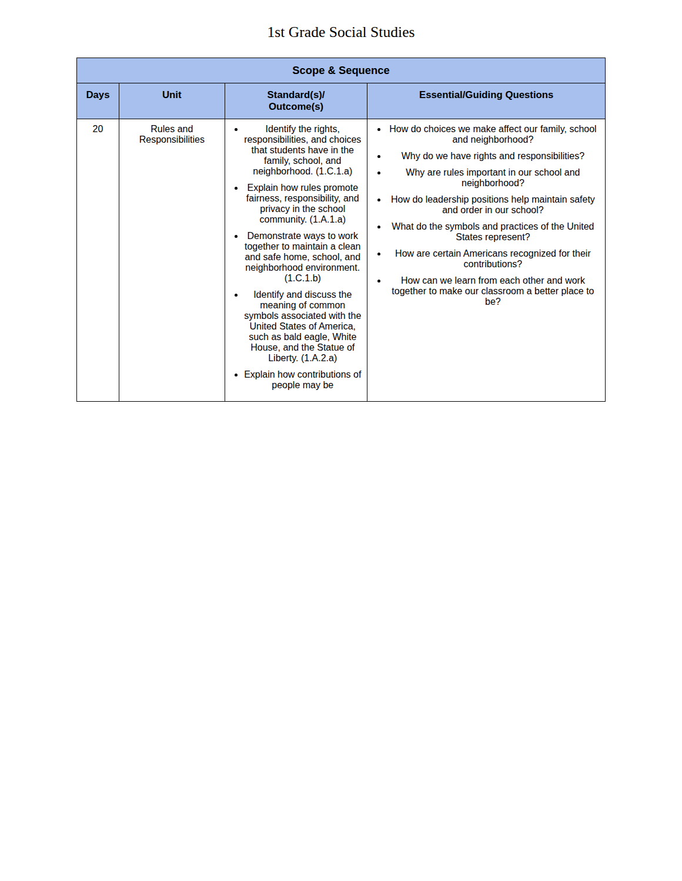1st Grade Social Studies
| Scope & Sequence |
| --- |
| Days | Unit | Standard(s)/ Outcome(s) | Essential/Guiding Questions |
| 20 | Rules and Responsibilities | Identify the rights, responsibilities, and choices that students have in the family, school, and neighborhood. (1.C.1.a) Explain how rules promote fairness, responsibility, and privacy in the school community. (1.A.1.a) Demonstrate ways to work together to maintain a clean and safe home, school, and neighborhood environment. (1.C.1.b) Identify and discuss the meaning of common symbols associated with the United States of America, such as bald eagle, White House, and the Statue of Liberty. (1.A.2.a) Explain how contributions of people may be | How do choices we make affect our family, school and neighborhood? Why do we have rights and responsibilities? Why are rules important in our school and neighborhood? How do leadership positions help maintain safety and order in our school? What do the symbols and practices of the United States represent? How are certain Americans recognized for their contributions? How can we learn from each other and work together to make our classroom a better place to be? |